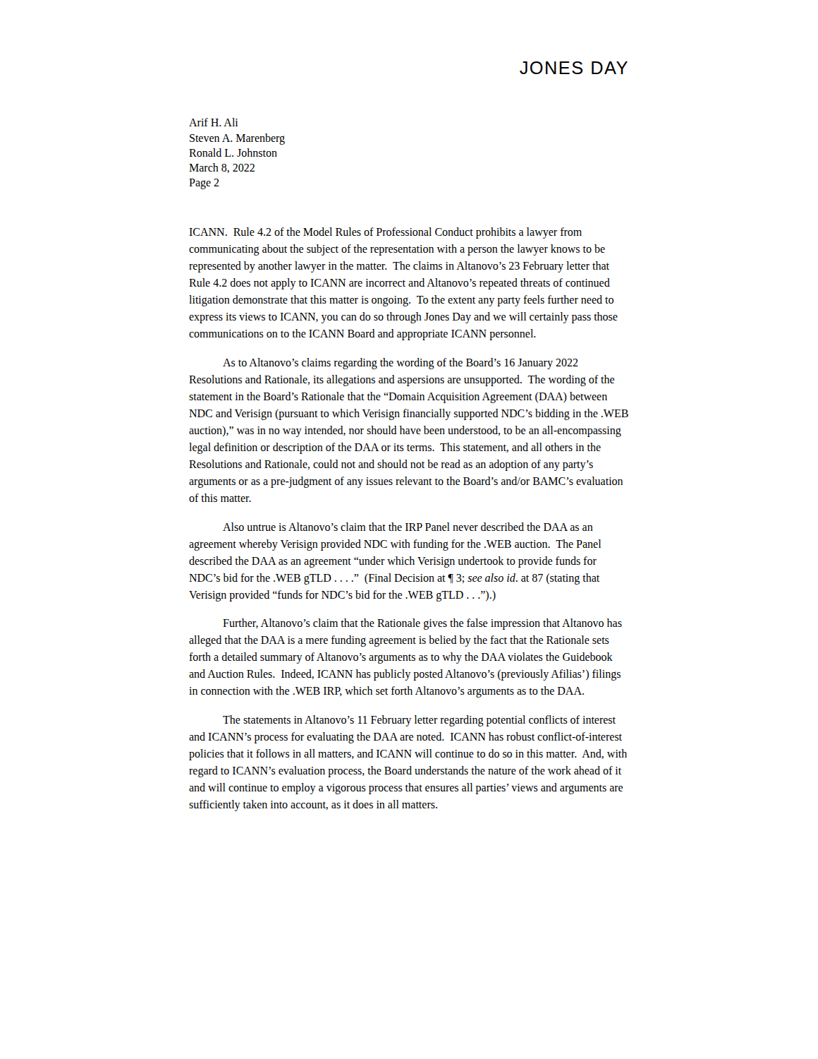JONES DAY
Arif H. Ali
Steven A. Marenberg
Ronald L. Johnston
March 8, 2022
Page 2
ICANN. Rule 4.2 of the Model Rules of Professional Conduct prohibits a lawyer from communicating about the subject of the representation with a person the lawyer knows to be represented by another lawyer in the matter. The claims in Altanovo’s 23 February letter that Rule 4.2 does not apply to ICANN are incorrect and Altanovo’s repeated threats of continued litigation demonstrate that this matter is ongoing. To the extent any party feels further need to express its views to ICANN, you can do so through Jones Day and we will certainly pass those communications on to the ICANN Board and appropriate ICANN personnel.
As to Altanovo’s claims regarding the wording of the Board’s 16 January 2022 Resolutions and Rationale, its allegations and aspersions are unsupported. The wording of the statement in the Board’s Rationale that the “Domain Acquisition Agreement (DAA) between NDC and Verisign (pursuant to which Verisign financially supported NDC’s bidding in the .WEB auction),” was in no way intended, nor should have been understood, to be an all-encompassing legal definition or description of the DAA or its terms. This statement, and all others in the Resolutions and Rationale, could not and should not be read as an adoption of any party’s arguments or as a pre-judgment of any issues relevant to the Board’s and/or BAMC’s evaluation of this matter.
Also untrue is Altanovo’s claim that the IRP Panel never described the DAA as an agreement whereby Verisign provided NDC with funding for the .WEB auction. The Panel described the DAA as an agreement “under which Verisign undertook to provide funds for NDC’s bid for the .WEB gTLD . . . .” (Final Decision at ¶ 3; see also id. at 87 (stating that Verisign provided “funds for NDC’s bid for the .WEB gTLD . . .”).)
Further, Altanovo’s claim that the Rationale gives the false impression that Altanovo has alleged that the DAA is a mere funding agreement is belied by the fact that the Rationale sets forth a detailed summary of Altanovo’s arguments as to why the DAA violates the Guidebook and Auction Rules. Indeed, ICANN has publicly posted Altanovo’s (previously Afilias’) filings in connection with the .WEB IRP, which set forth Altanovo’s arguments as to the DAA.
The statements in Altanovo’s 11 February letter regarding potential conflicts of interest and ICANN’s process for evaluating the DAA are noted. ICANN has robust conflict-of-interest policies that it follows in all matters, and ICANN will continue to do so in this matter. And, with regard to ICANN’s evaluation process, the Board understands the nature of the work ahead of it and will continue to employ a vigorous process that ensures all parties’ views and arguments are sufficiently taken into account, as it does in all matters.